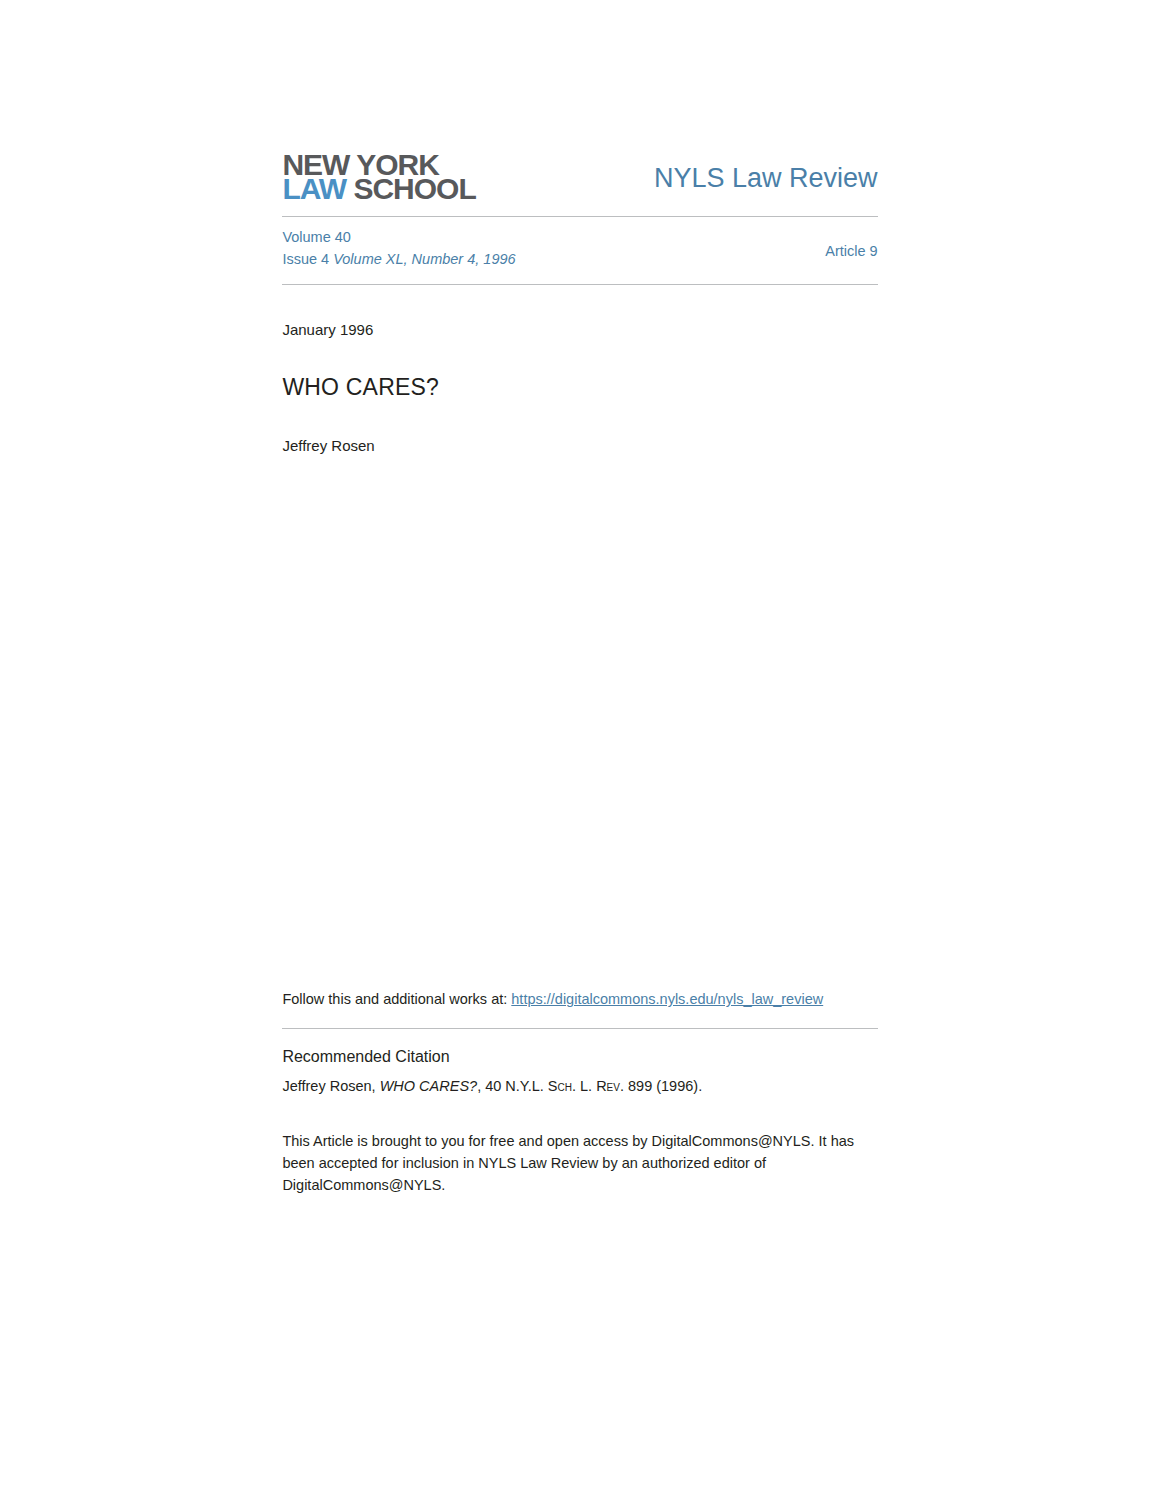NEW YORK LAW SCHOOL
NYLS Law Review
Volume 40
Issue 4 Volume XL, Number 4, 1996
Article 9
January 1996
WHO CARES?
Jeffrey Rosen
Follow this and additional works at: https://digitalcommons.nyls.edu/nyls_law_review
Recommended Citation
Jeffrey Rosen, WHO CARES?, 40 N.Y.L. Sch. L. Rev. 899 (1996).
This Article is brought to you for free and open access by DigitalCommons@NYLS. It has been accepted for inclusion in NYLS Law Review by an authorized editor of DigitalCommons@NYLS.